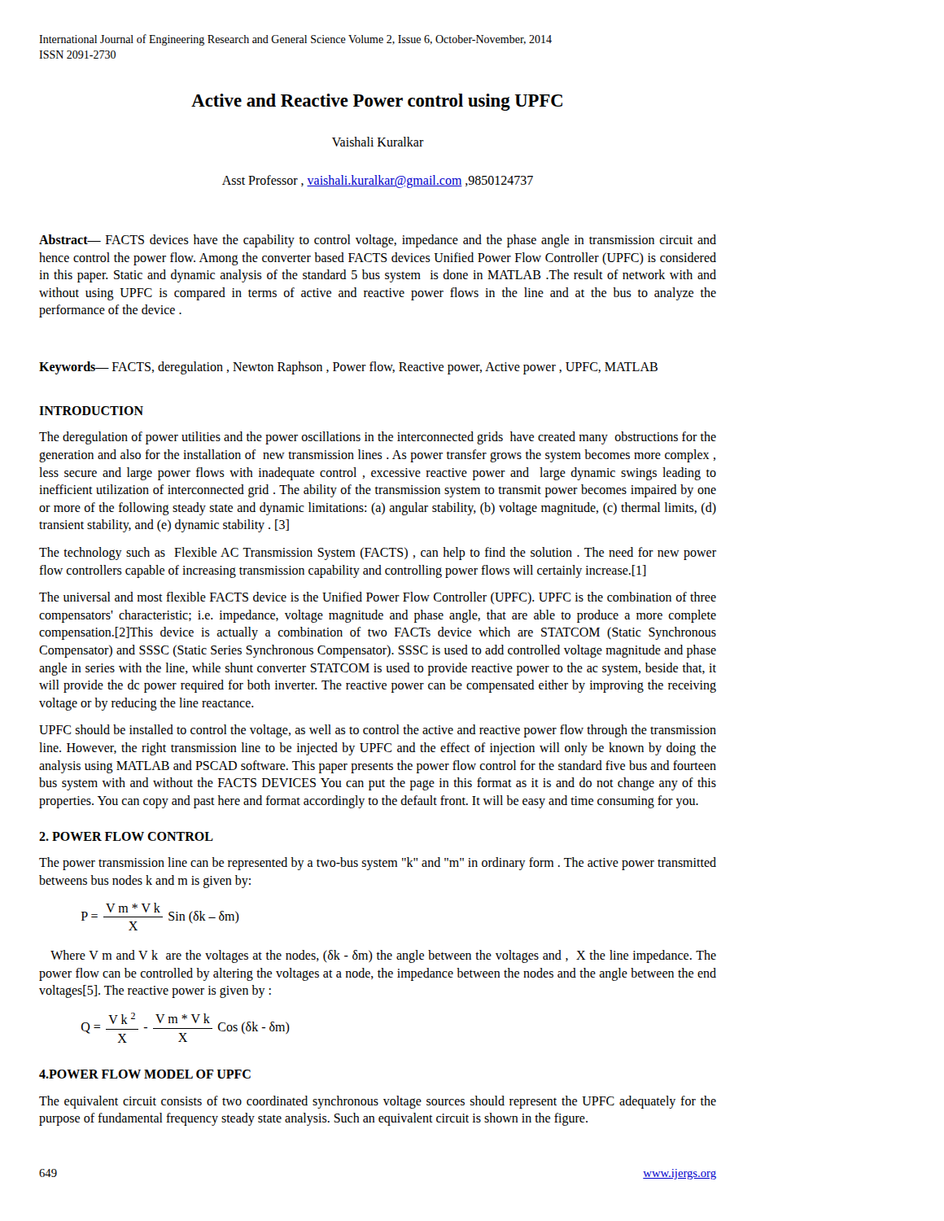International Journal of Engineering Research and General Science Volume 2, Issue 6, October-November, 2014
ISSN 2091-2730
Active and Reactive Power control using UPFC
Vaishali Kuralkar
Asst Professor , vaishali.kuralkar@gmail.com ,9850124737
Abstract— FACTS devices have the capability to control voltage, impedance and the phase angle in transmission circuit and hence control the power flow. Among the converter based FACTS devices Unified Power Flow Controller (UPFC) is considered in this paper. Static and dynamic analysis of the standard 5 bus system is done in MATLAB .The result of network with and without using UPFC is compared in terms of active and reactive power flows in the line and at the bus to analyze the performance of the device .
Keywords— FACTS, deregulation , Newton Raphson , Power flow, Reactive power, Active power , UPFC, MATLAB
INTRODUCTION
The deregulation of power utilities and the power oscillations in the interconnected grids have created many obstructions for the generation and also for the installation of new transmission lines . As power transfer grows the system becomes more complex , less secure and large power flows with inadequate control , excessive reactive power and large dynamic swings leading to inefficient utilization of interconnected grid . The ability of the transmission system to transmit power becomes impaired by one or more of the following steady state and dynamic limitations: (a) angular stability, (b) voltage magnitude, (c) thermal limits, (d) transient stability, and (e) dynamic stability . [3]
The technology such as Flexible AC Transmission System (FACTS) , can help to find the solution . The need for new power flow controllers capable of increasing transmission capability and controlling power flows will certainly increase.[1]
The universal and most flexible FACTS device is the Unified Power Flow Controller (UPFC). UPFC is the combination of three compensators' characteristic; i.e. impedance, voltage magnitude and phase angle, that are able to produce a more complete compensation.[2]This device is actually a combination of two FACTs device which are STATCOM (Static Synchronous Compensator) and SSSC (Static Series Synchronous Compensator). SSSC is used to add controlled voltage magnitude and phase angle in series with the line, while shunt converter STATCOM is used to provide reactive power to the ac system, beside that, it will provide the dc power required for both inverter. The reactive power can be compensated either by improving the receiving voltage or by reducing the line reactance.
UPFC should be installed to control the voltage, as well as to control the active and reactive power flow through the transmission line. However, the right transmission line to be injected by UPFC and the effect of injection will only be known by doing the analysis using MATLAB and PSCAD software. This paper presents the power flow control for the standard five bus and fourteen bus system with and without the FACTS DEVICES You can put the page in this format as it is and do not change any of this properties. You can copy and past here and format accordingly to the default front. It will be easy and time consuming for you.
2. POWER FLOW CONTROL
The power transmission line can be represented by a two-bus system "k" and "m" in ordinary form . The active power transmitted betweens bus nodes k and m is given by:
P = V m * V k X Sin (δk – δm)
Where V m and V k are the voltages at the nodes, (δk - δm) the angle between the voltages and , X the line impedance. The power flow can be controlled by altering the voltages at a node, the impedance between the nodes and the angle between the end voltages[5]. The reactive power is given by :
Q = V k 2 X - V m * V k X Cos (δk - δm)
4.POWER FLOW MODEL OF UPFC
The equivalent circuit consists of two coordinated synchronous voltage sources should represent the UPFC adequately for the purpose of fundamental frequency steady state analysis. Such an equivalent circuit is shown in the figure.
649 www.ijergs.org